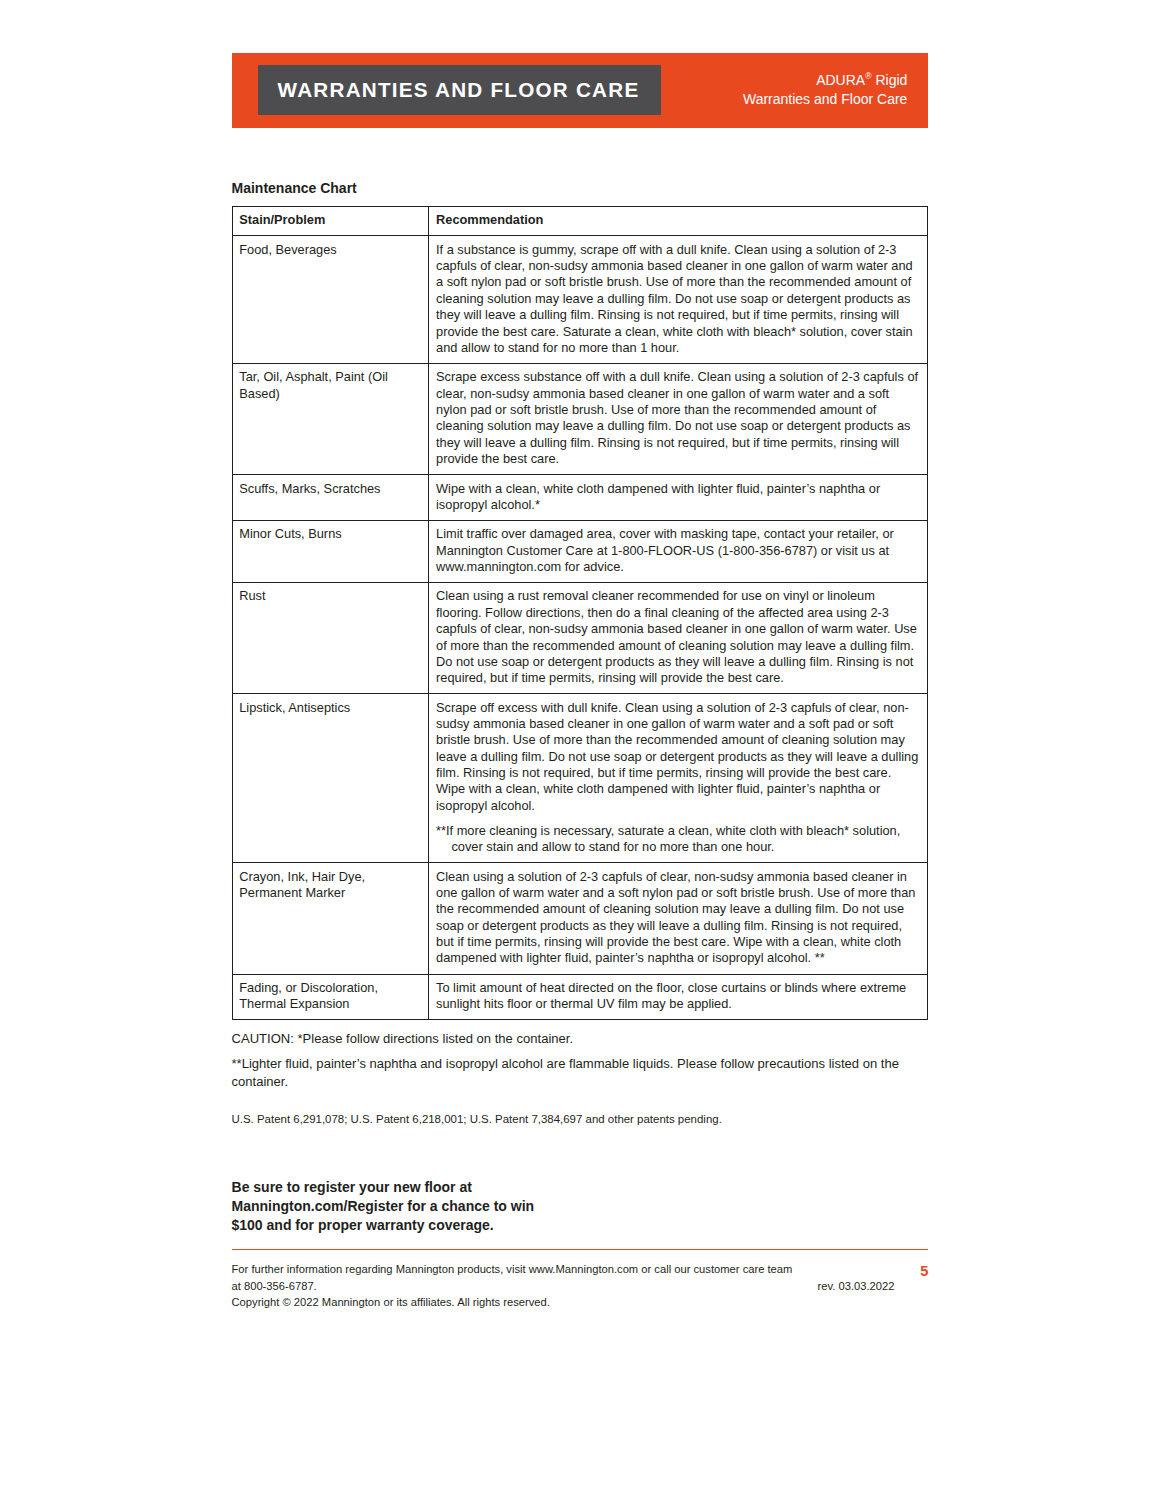WARRANTIES AND FLOOR CARE
ADURA® Rigid
Warranties and Floor Care
Maintenance Chart
| Stain/Problem | Recommendation |
| --- | --- |
| Food, Beverages | If a substance is gummy, scrape off with a dull knife. Clean using a solution of 2-3 capfuls of clear, non-sudsy ammonia based cleaner in one gallon of warm water and a soft nylon pad or soft bristle brush. Use of more than the recommended amount of cleaning solution may leave a dulling film. Do not use soap or detergent products as they will leave a dulling film. Rinsing is not required, but if time permits, rinsing will provide the best care. Saturate a clean, white cloth with bleach* solution, cover stain and allow to stand for no more than 1 hour. |
| Tar, Oil, Asphalt, Paint (Oil Based) | Scrape excess substance off with a dull knife. Clean using a solution of 2-3 capfuls of clear, non-sudsy ammonia based cleaner in one gallon of warm water and a soft nylon pad or soft bristle brush. Use of more than the recommended amount of cleaning solution may leave a dulling film. Do not use soap or detergent products as they will leave a dulling film. Rinsing is not required, but if time permits, rinsing will provide the best care. |
| Scuffs, Marks, Scratches | Wipe with a clean, white cloth dampened with lighter fluid, painter’s naphtha or isopropyl alcohol.* |
| Minor Cuts, Burns | Limit traffic over damaged area, cover with masking tape, contact your retailer, or Mannington Customer Care at 1-800-FLOOR-US (1-800-356-6787) or visit us at www.mannington.com for advice. |
| Rust | Clean using a rust removal cleaner recommended for use on vinyl or linoleum flooring. Follow directions, then do a final cleaning of the affected area using 2-3 capfuls of clear, non-sudsy ammonia based cleaner in one gallon of warm water. Use of more than the recommended amount of cleaning solution may leave a dulling film. Do not use soap or detergent products as they will leave a dulling film. Rinsing is not required, but if time permits, rinsing will provide the best care. |
| Lipstick, Antiseptics | Scrape off excess with dull knife. Clean using a solution of 2-3 capfuls of clear, non-sudsy ammonia based cleaner in one gallon of warm water and a soft pad or soft bristle brush. Use of more than the recommended amount of cleaning solution may leave a dulling film. Do not use soap or detergent products as they will leave a dulling film. Rinsing is not required, but if time permits, rinsing will provide the best care. Wipe with a clean, white cloth dampened with lighter fluid, painter’s naphtha or isopropyl alcohol. **If more cleaning is necessary, saturate a clean, white cloth with bleach* solution, cover stain and allow to stand for no more than one hour. |
| Crayon, Ink, Hair Dye, Permanent Marker | Clean using a solution of 2-3 capfuls of clear, non-sudsy ammonia based cleaner in one gallon of warm water and a soft nylon pad or soft bristle brush. Use of more than the recommended amount of cleaning solution may leave a dulling film. Do not use soap or detergent products as they will leave a dulling film. Rinsing is not required, but if time permits, rinsing will provide the best care. Wipe with a clean, white cloth dampened with lighter fluid, painter’s naphtha or isopropyl alcohol. ** |
| Fading, or Discoloration, Thermal Expansion | To limit amount of heat directed on the floor, close curtains or blinds where extreme sunlight hits floor or thermal UV film may be applied. |
CAUTION: *Please follow directions listed on the container.
**Lighter fluid, painter’s naphtha and isopropyl alcohol are flammable liquids. Please follow precautions listed on the container.
U.S. Patent 6,291,078; U.S. Patent 6,218,001; U.S. Patent 7,384,697 and other patents pending.
Be sure to register your new floor at
Mannington.com/Register for a chance to win
$100 and for proper warranty coverage.
For further information regarding Mannington products, visit www.Mannington.com or call our customer care team at 800-356-6787. Copyright © 2022 Mannington or its affiliates. All rights reserved.
rev. 03.03.2022
5